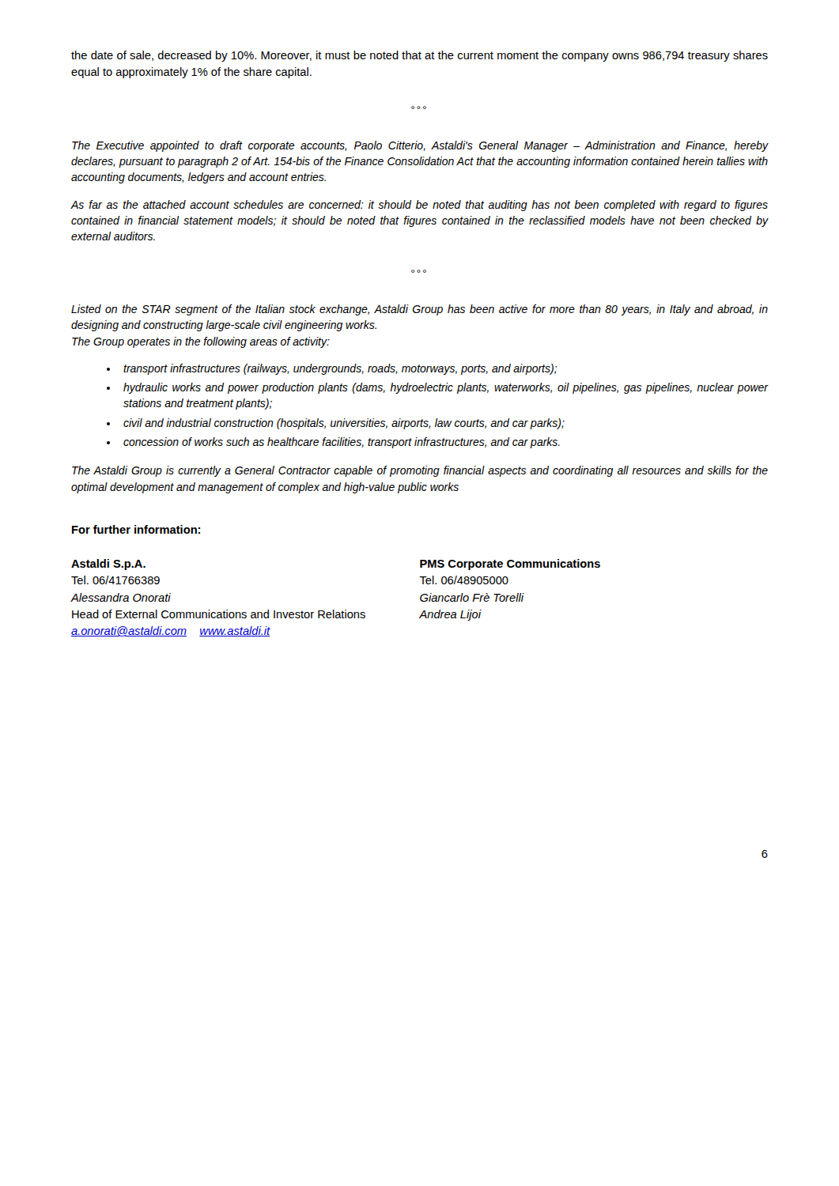the date of sale, decreased by 10%. Moreover, it must be noted that at the current moment the company owns 986,794 treasury shares equal to approximately 1% of the share capital.
°°°
The Executive appointed to draft corporate accounts, Paolo Citterio, Astaldi's General Manager – Administration and Finance, hereby declares, pursuant to paragraph 2 of Art. 154-bis of the Finance Consolidation Act that the accounting information contained herein tallies with accounting documents, ledgers and account entries.
As far as the attached account schedules are concerned: it should be noted that auditing has not been completed with regard to figures contained in financial statement models; it should be noted that figures contained in the reclassified models have not been checked by external auditors.
°°°
Listed on the STAR segment of the Italian stock exchange, Astaldi Group has been active for more than 80 years, in Italy and abroad, in designing and constructing large-scale civil engineering works.
The Group operates in the following areas of activity:
transport infrastructures (railways, undergrounds, roads, motorways, ports, and airports);
hydraulic works and power production plants (dams, hydroelectric plants, waterworks, oil pipelines, gas pipelines, nuclear power stations and treatment plants);
civil and industrial construction (hospitals, universities, airports, law courts, and car parks);
concession of works such as healthcare facilities, transport infrastructures, and car parks.
The Astaldi Group is currently a General Contractor capable of promoting financial aspects and coordinating all resources and skills for the optimal development and management of complex and high-value public works
For further information:
| Astaldi S.p.A. Tel. 06/41766389 Alessandra Onorati Head of External Communications and Investor Relations a.onorati@astaldi.com www.astaldi.it | PMS Corporate Communications Tel. 06/48905000 Giancarlo Frè Torelli Andrea Lijoi |
6